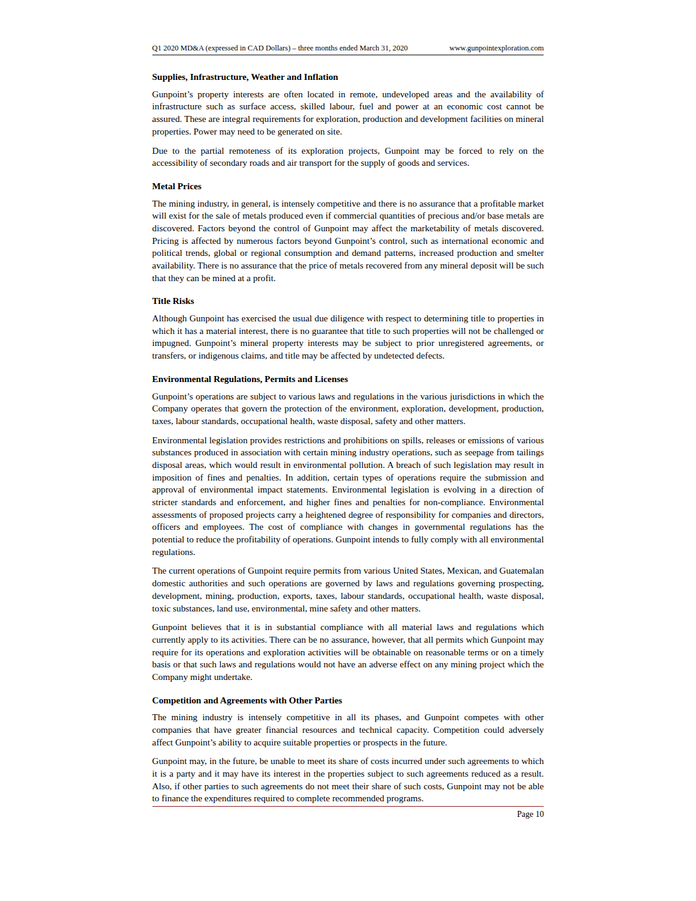Q1 2020 MD&A (expressed in CAD Dollars) – three months ended March 31, 2020
www.gunpointexploration.com
Supplies, Infrastructure, Weather and Inflation
Gunpoint’s property interests are often located in remote, undeveloped areas and the availability of infrastructure such as surface access, skilled labour, fuel and power at an economic cost cannot be assured. These are integral requirements for exploration, production and development facilities on mineral properties. Power may need to be generated on site.
Due to the partial remoteness of its exploration projects, Gunpoint may be forced to rely on the accessibility of secondary roads and air transport for the supply of goods and services.
Metal Prices
The mining industry, in general, is intensely competitive and there is no assurance that a profitable market will exist for the sale of metals produced even if commercial quantities of precious and/or base metals are discovered. Factors beyond the control of Gunpoint may affect the marketability of metals discovered. Pricing is affected by numerous factors beyond Gunpoint’s control, such as international economic and political trends, global or regional consumption and demand patterns, increased production and smelter availability. There is no assurance that the price of metals recovered from any mineral deposit will be such that they can be mined at a profit.
Title Risks
Although Gunpoint has exercised the usual due diligence with respect to determining title to properties in which it has a material interest, there is no guarantee that title to such properties will not be challenged or impugned. Gunpoint’s mineral property interests may be subject to prior unregistered agreements, or transfers, or indigenous claims, and title may be affected by undetected defects.
Environmental Regulations, Permits and Licenses
Gunpoint’s operations are subject to various laws and regulations in the various jurisdictions in which the Company operates that govern the protection of the environment, exploration, development, production, taxes, labour standards, occupational health, waste disposal, safety and other matters.
Environmental legislation provides restrictions and prohibitions on spills, releases or emissions of various substances produced in association with certain mining industry operations, such as seepage from tailings disposal areas, which would result in environmental pollution. A breach of such legislation may result in imposition of fines and penalties. In addition, certain types of operations require the submission and approval of environmental impact statements. Environmental legislation is evolving in a direction of stricter standards and enforcement, and higher fines and penalties for non-compliance. Environmental assessments of proposed projects carry a heightened degree of responsibility for companies and directors, officers and employees. The cost of compliance with changes in governmental regulations has the potential to reduce the profitability of operations. Gunpoint intends to fully comply with all environmental regulations.
The current operations of Gunpoint require permits from various United States, Mexican, and Guatemalan domestic authorities and such operations are governed by laws and regulations governing prospecting, development, mining, production, exports, taxes, labour standards, occupational health, waste disposal, toxic substances, land use, environmental, mine safety and other matters.
Gunpoint believes that it is in substantial compliance with all material laws and regulations which currently apply to its activities. There can be no assurance, however, that all permits which Gunpoint may require for its operations and exploration activities will be obtainable on reasonable terms or on a timely basis or that such laws and regulations would not have an adverse effect on any mining project which the Company might undertake.
Competition and Agreements with Other Parties
The mining industry is intensely competitive in all its phases, and Gunpoint competes with other companies that have greater financial resources and technical capacity. Competition could adversely affect Gunpoint’s ability to acquire suitable properties or prospects in the future.
Gunpoint may, in the future, be unable to meet its share of costs incurred under such agreements to which it is a party and it may have its interest in the properties subject to such agreements reduced as a result. Also, if other parties to such agreements do not meet their share of such costs, Gunpoint may not be able to finance the expenditures required to complete recommended programs.
Page 10